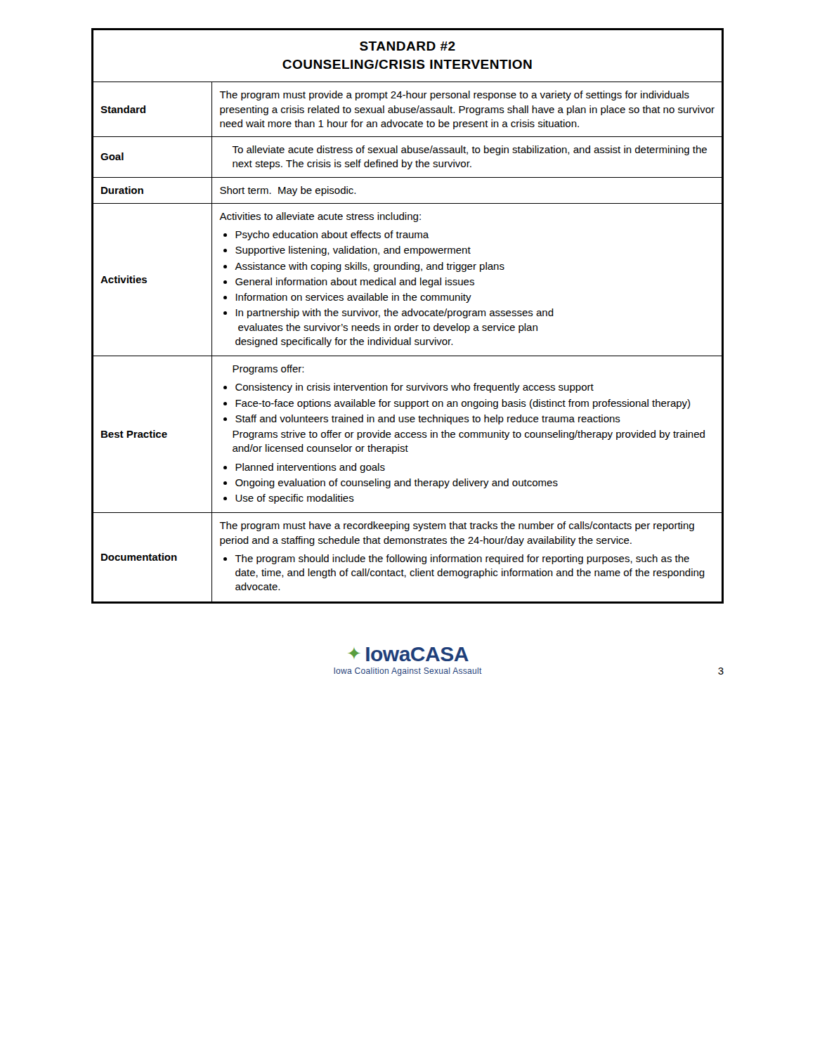| STANDARD #2 COUNSELING/CRISIS INTERVENTION |
| --- |
| Standard | The program must provide a prompt 24-hour personal response to a variety of settings for individuals presenting a crisis related to sexual abuse/assault. Programs shall have a plan in place so that no survivor need wait more than 1 hour for an advocate to be present in a crisis situation. |
| Goal | To alleviate acute distress of sexual abuse/assault, to begin stabilization, and assist in determining the next steps. The crisis is self defined by the survivor. |
| Duration | Short term. May be episodic. |
| Activities | Activities to alleviate acute stress including: Psycho education about effects of trauma Supportive listening, validation, and empowerment Assistance with coping skills, grounding, and trigger plans General information about medical and legal issues Information on services available in the community In partnership with the survivor, the advocate/program assesses and evaluates the survivor’s needs in order to develop a service plan designed specifically for the individual survivor. |
| Best Practice | Programs offer: Consistency in crisis intervention for survivors who frequently access support Face-to-face options available for support on an ongoing basis (distinct from professional therapy) Staff and volunteers trained in and use techniques to help reduce trauma reactions Programs strive to offer or provide access in the community to counseling/therapy provided by trained and/or licensed counselor or therapist Planned interventions and goals Ongoing evaluation of counseling and therapy delivery and outcomes Use of specific modalities |
| Documentation | The program must have a recordkeeping system that tracks the number of calls/contacts per reporting period and a staffing schedule that demonstrates the 24-hour/day availability the service. The program should include the following information required for reporting purposes, such as the date, time, and length of call/contact, client demographic information and the name of the responding advocate. |
✦IowaCASA
Iowa Coalition Against Sexual Assault
3